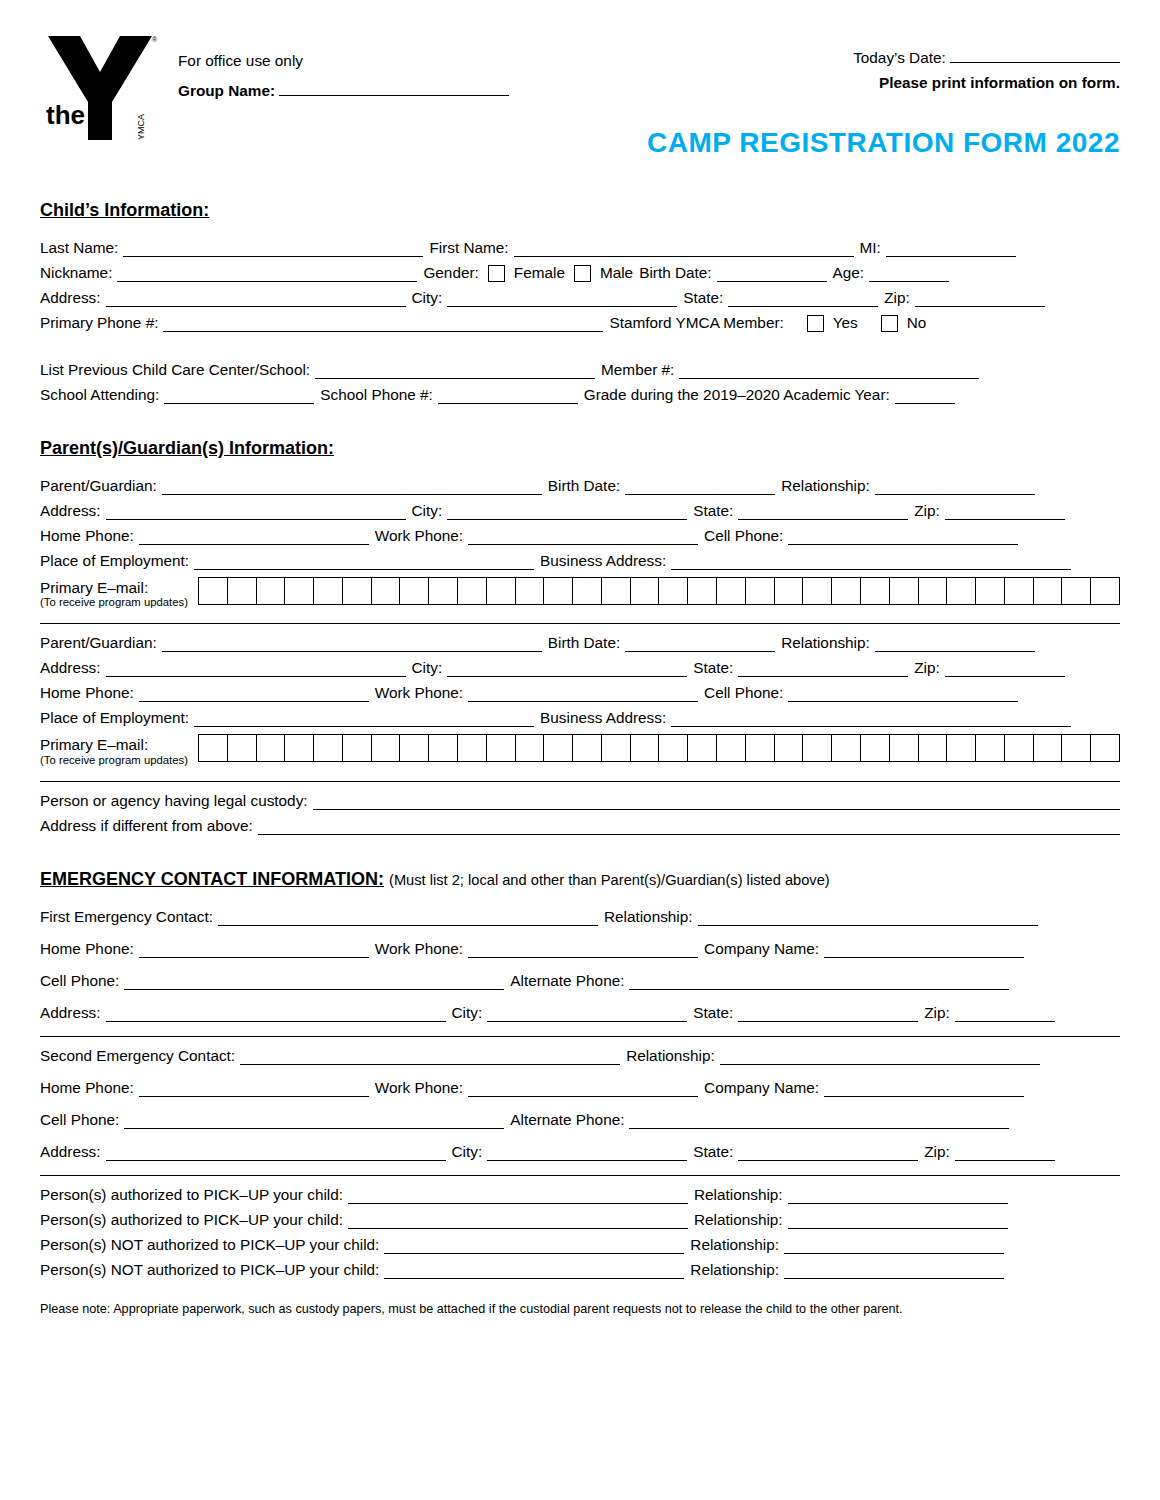the YMCA ®
For office use only
Group Name:
Today’s Date:
Please print information on form.
CAMP REGISTRATION FORM 2022
Child’s Information:
Last Name:
First Name:
MI:
Nickname:
Gender: Female Male
Birth Date:
Age:
Address:
City:
State:
Zip:
Primary Phone #:
Stamford YMCA Member: Yes No
List Previous Child Care Center/School:
Member #:
School Attending:
School Phone #:
Grade during the 2019–2020 Academic Year:
Parent(s)/Guardian(s) Information:
Parent/Guardian:
Birth Date:
Relationship:
Address:
City:
State:
Zip:
Home Phone:
Work Phone:
Cell Phone:
Place of Employment:
Business Address:
Primary E–mail: (To receive program updates)
Parent/Guardian:
Birth Date:
Relationship:
Address:
City:
State:
Zip:
Home Phone:
Work Phone:
Cell Phone:
Place of Employment:
Business Address:
Primary E–mail: (To receive program updates)
Person or agency having legal custody:
Address if different from above:
EMERGENCY CONTACT INFORMATION: (Must list 2; local and other than Parent(s)/Guardian(s) listed above)
First Emergency Contact:
Relationship:
Home Phone:
Work Phone:
Company Name:
Cell Phone:
Alternate Phone:
Address:
City:
State:
Zip:
Second Emergency Contact:
Relationship:
Home Phone:
Work Phone:
Company Name:
Cell Phone:
Alternate Phone:
Address:
City:
State:
Zip:
Person(s) authorized to PICK–UP your child:
Relationship:
Person(s) authorized to PICK–UP your child:
Relationship:
Person(s) NOT authorized to PICK–UP your child:
Relationship:
Person(s) NOT authorized to PICK–UP your child:
Relationship:
Please note: Appropriate paperwork, such as custody papers, must be attached if the custodial parent requests not to release the child to the other parent.